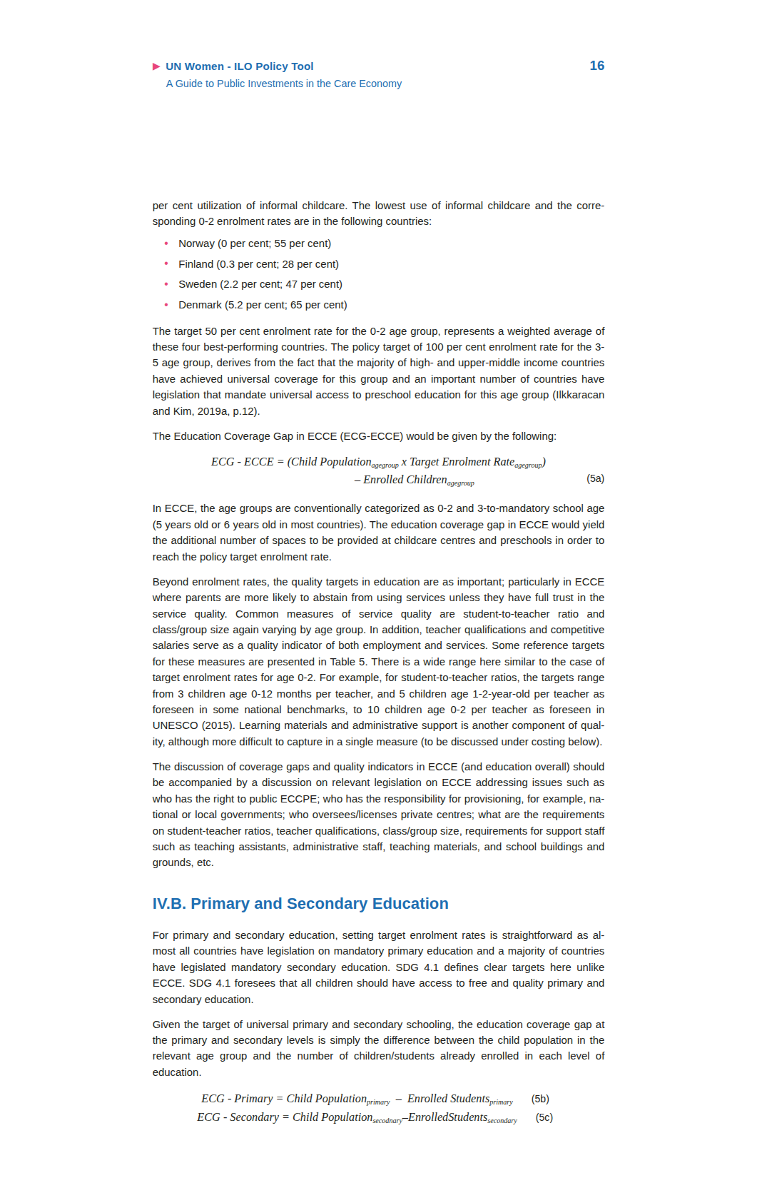▶
UN Women - ILO Policy Tool
A Guide to Public Investments in the Care Economy
16
per cent utilization of informal childcare. The lowest use of informal childcare and the corresponding 0-2 enrolment rates are in the following countries:
Norway (0 per cent; 55 per cent)
Finland (0.3 per cent; 28 per cent)
Sweden (2.2 per cent; 47 per cent)
Denmark (5.2 per cent; 65 per cent)
The target 50 per cent enrolment rate for the 0-2 age group, represents a weighted average of these four best-performing countries. The policy target of 100 per cent enrolment rate for the 3-5 age group, derives from the fact that the majority of high- and upper-middle income countries have achieved universal coverage for this group and an important number of countries have legislation that mandate universal access to preschool education for this age group (Ilkkaracan and Kim, 2019a, p.12).
The Education Coverage Gap in ECCE (ECG-ECCE) would be given by the following:
ECG - ECCE = (Child Populationagegroup x Target Enrolment Rateagegroup) – Enrolled Childrenagegroup(5a)
In ECCE, the age groups are conventionally categorized as 0-2 and 3-to-mandatory school age (5 years old or 6 years old in most countries). The education coverage gap in ECCE would yield the additional number of spaces to be provided at childcare centres and preschools in order to reach the policy target enrolment rate.
Beyond enrolment rates, the quality targets in education are as important; particularly in ECCE where parents are more likely to abstain from using services unless they have full trust in the service quality. Common measures of service quality are student-to-teacher ratio and class/group size again varying by age group. In addition, teacher qualifications and competitive salaries serve as a quality indicator of both employment and services. Some reference targets for these measures are presented in Table 5. There is a wide range here similar to the case of target enrolment rates for age 0-2. For example, for student-to-teacher ratios, the targets range from 3 children age 0-12 months per teacher, and 5 children age 1-2-year-old per teacher as foreseen in some national benchmarks, to 10 children age 0-2 per teacher as foreseen in UNESCO (2015). Learning materials and administrative support is another component of quality, although more difficult to capture in a single measure (to be discussed under costing below).
The discussion of coverage gaps and quality indicators in ECCE (and education overall) should be accompanied by a discussion on relevant legislation on ECCE addressing issues such as who has the right to public ECCPE; who has the responsibility for provisioning, for example, national or local governments; who oversees/licenses private centres; what are the requirements on student-teacher ratios, teacher qualifications, class/group size, requirements for support staff such as teaching assistants, administrative staff, teaching materials, and school buildings and grounds, etc.
IV.B. Primary and Secondary Education
For primary and secondary education, setting target enrolment rates is straightforward as almost all countries have legislation on mandatory primary education and a majority of countries have legislated mandatory secondary education. SDG 4.1 defines clear targets here unlike ECCE. SDG 4.1 foresees that all children should have access to free and quality primary and secondary education.
Given the target of universal primary and secondary schooling, the education coverage gap at the primary and secondary levels is simply the difference between the child population in the relevant age group and the number of children/students already enrolled in each level of education.
ECG - Primary = Child Populationprimary – Enrolled Studentsprimary (5b)
ECG - Secondary = Child Populationsecodnary–EnrolledStudentssecondary (5c)